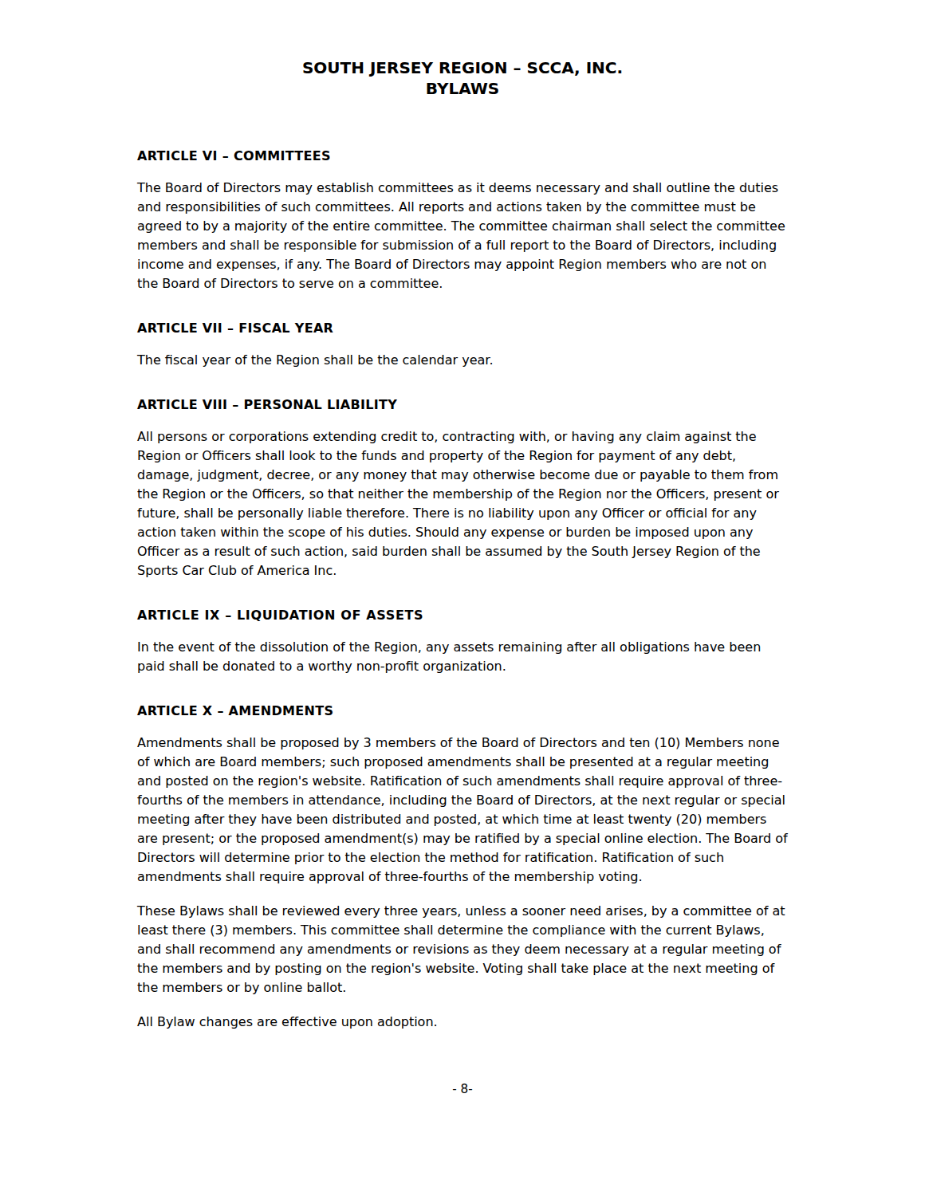SOUTH JERSEY REGION – SCCA, INC.
BYLAWS
ARTICLE VI – COMMITTEES
The Board of Directors may establish committees as it deems necessary and shall outline the duties and responsibilities of such committees. All reports and actions taken by the committee must be agreed to by a majority of the entire committee. The committee chairman shall select the committee members and shall be responsible for submission of a full report to the Board of Directors, including income and expenses, if any. The Board of Directors may appoint Region members who are not on the Board of Directors to serve on a committee.
ARTICLE VII – FISCAL YEAR
The fiscal year of the Region shall be the calendar year.
ARTICLE VIII – PERSONAL LIABILITY
All persons or corporations extending credit to, contracting with, or having any claim against the Region or Officers shall look to the funds and property of the Region for payment of any debt, damage, judgment, decree, or any money that may otherwise become due or payable to them from the Region or the Officers, so that neither the membership of the Region nor the Officers, present or future, shall be personally liable therefore. There is no liability upon any Officer or official for any action taken within the scope of his duties. Should any expense or burden be imposed upon any Officer as a result of such action, said burden shall be assumed by the South Jersey Region of the Sports Car Club of America Inc.
ARTICLE IX – LIQUIDATION OF ASSETS
In the event of the dissolution of the Region, any assets remaining after all obligations have been paid shall be donated to a worthy non-profit organization.
ARTICLE X – AMENDMENTS
Amendments shall be proposed by 3 members of the Board of Directors and ten (10) Members none of which are Board members; such proposed amendments shall be presented at a regular meeting and posted on the region's website. Ratification of such amendments shall require approval of three-fourths of the members in attendance, including the Board of Directors, at the next regular or special meeting after they have been distributed and posted, at which time at least twenty (20) members are present; or the proposed amendment(s) may be ratified by a special online election. The Board of Directors will determine prior to the election the method for ratification. Ratification of such amendments shall require approval of three-fourths of the membership voting.
These Bylaws shall be reviewed every three years, unless a sooner need arises, by a committee of at least there (3) members. This committee shall determine the compliance with the current Bylaws, and shall recommend any amendments or revisions as they deem necessary at a regular meeting of the members and by posting on the region's website. Voting shall take place at the next meeting of the members or by online ballot.
All Bylaw changes are effective upon adoption.
- 8-